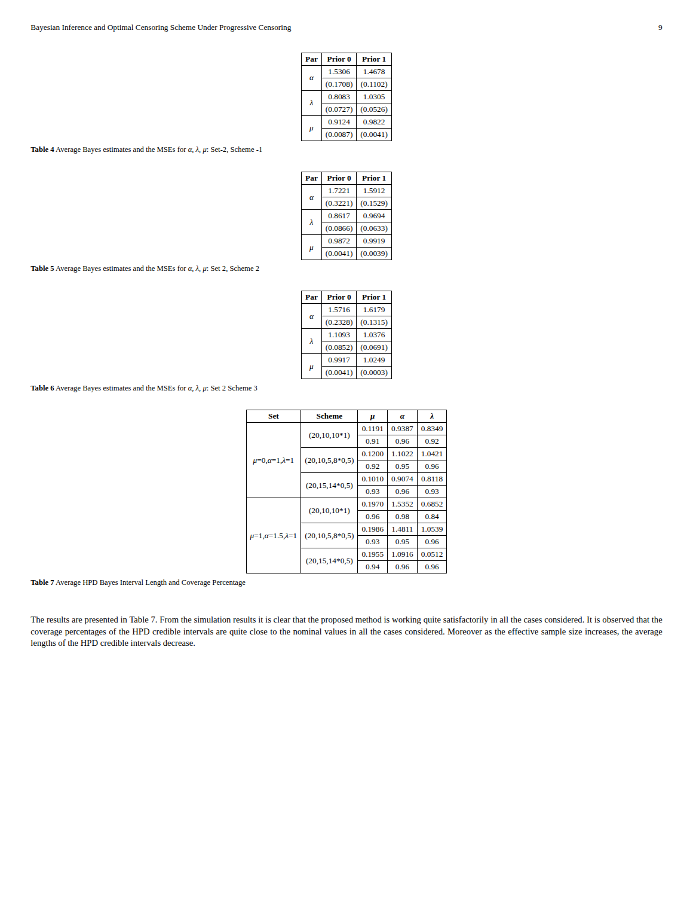Bayesian Inference and Optimal Censoring Scheme Under Progressive Censoring 9
| Par | Prior 0 | Prior 1 |
| --- | --- | --- |
| α | 1.5306 | 1.4678 |
| (0.1708) | (0.1102) |
| λ | 0.8083 | 1.0305 |
| (0.0727) | (0.0526) |
| μ | 0.9124 | 0.9822 |
| (0.0087) | (0.0041) |
Table 4 Average Bayes estimates and the MSEs for α, λ, μ: Set-2, Scheme -1
| Par | Prior 0 | Prior 1 |
| --- | --- | --- |
| α | 1.7221 | 1.5912 |
| (0.3221) | (0.1529) |
| λ | 0.8617 | 0.9694 |
| (0.0866) | (0.0633) |
| μ | 0.9872 | 0.9919 |
| (0.0041) | (0.0039) |
Table 5 Average Bayes estimates and the MSEs for α, λ, μ: Set 2, Scheme 2
| Par | Prior 0 | Prior 1 |
| --- | --- | --- |
| α | 1.5716 | 1.6179 |
| (0.2328) | (0.1315) |
| λ | 1.1093 | 1.0376 |
| (0.0852) | (0.0691) |
| μ | 0.9917 | 1.0249 |
| (0.0041) | (0.0003) |
Table 6 Average Bayes estimates and the MSEs for α, λ, μ: Set 2 Scheme 3
| Set | Scheme | μ | α | λ |
| --- | --- | --- | --- | --- |
| μ =0, α =1, λ =1 | (20,10,10*1) | 0.1191 | 0.9387 | 0.8349 |
| 0.91 | 0.96 | 0.92 |
| (20,10,5,8*0,5) | 0.1200 | 1.1022 | 1.0421 |
| 0.92 | 0.95 | 0.96 |
| (20,15,14*0,5) | 0.1010 | 0.9074 | 0.8118 |
| 0.93 | 0.96 | 0.93 |
| μ =1, α =1.5, λ =1 | (20,10,10*1) | 0.1970 | 1.5352 | 0.6852 |
| 0.96 | 0.98 | 0.84 |
| (20,10,5,8*0,5) | 0.1986 | 1.4811 | 1.0539 |
| 0.93 | 0.95 | 0.96 |
| (20,15,14*0,5) | 0.1955 | 1.0916 | 0.0512 |
| 0.94 | 0.96 | 0.96 |
Table 7 Average HPD Bayes Interval Length and Coverage Percentage
The results are presented in Table 7. From the simulation results it is clear that the proposed method is working quite satisfactorily in all the cases considered. It is observed that the coverage percentages of the HPD credible intervals are quite close to the nominal values in all the cases considered. Moreover as the effective sample size increases, the average lengths of the HPD credible intervals decrease.